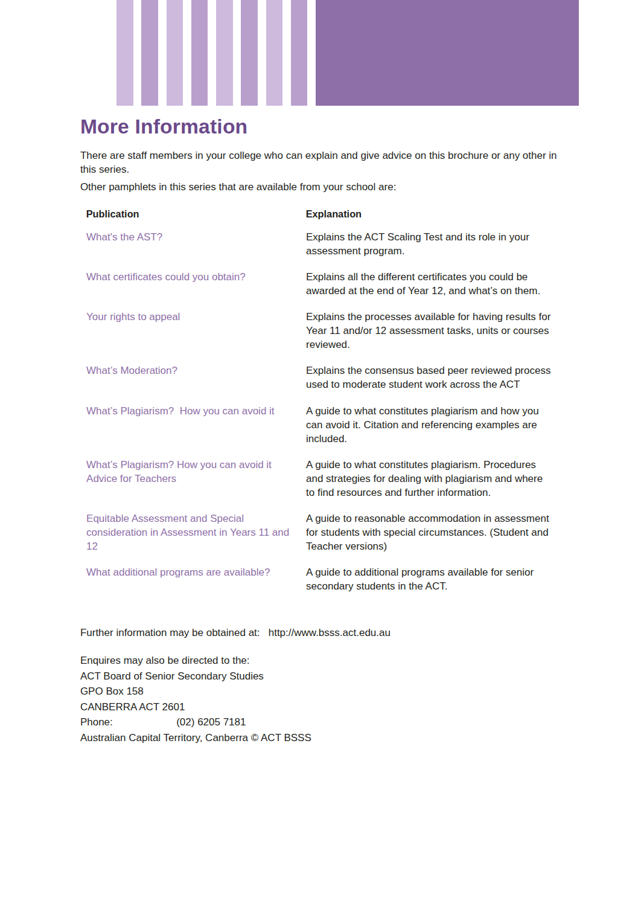More Information
There are staff members in your college who can explain and give advice on this brochure or any other in this series.
Other pamphlets in this series that are available from your school are:
| Publication | Explanation |
| --- | --- |
| What's the AST? | Explains the ACT Scaling Test and its role in your assessment program. |
| What certificates could you obtain? | Explains all the different certificates you could be awarded at the end of Year 12, and what’s on them. |
| Your rights to appeal | Explains the processes available for having results for Year 11 and/or 12 assessment tasks, units or courses reviewed. |
| What’s Moderation? | Explains the consensus based peer reviewed process used to moderate student work across the ACT |
| What’s Plagiarism? How you can avoid it | A guide to what constitutes plagiarism and how you can avoid it. Citation and referencing examples are included. |
| What’s Plagiarism? How you can avoid it Advice for Teachers | A guide to what constitutes plagiarism. Procedures and strategies for dealing with plagiarism and where to find resources and further information. |
| Equitable Assessment and Special consideration in Assessment in Years 11 and 12 | A guide to reasonable accommodation in assessment for students with special circumstances. (Student and Teacher versions) |
| What additional programs are available? | A guide to additional programs available for senior secondary students in the ACT. |
Further information may be obtained at: http://www.bsss.act.edu.au
Enquires may also be directed to the:
ACT Board of Senior Secondary Studies
GPO Box 158
CANBERRA ACT 2601
Phone: (02) 6205 7181
Australian Capital Territory, Canberra © ACT BSSS